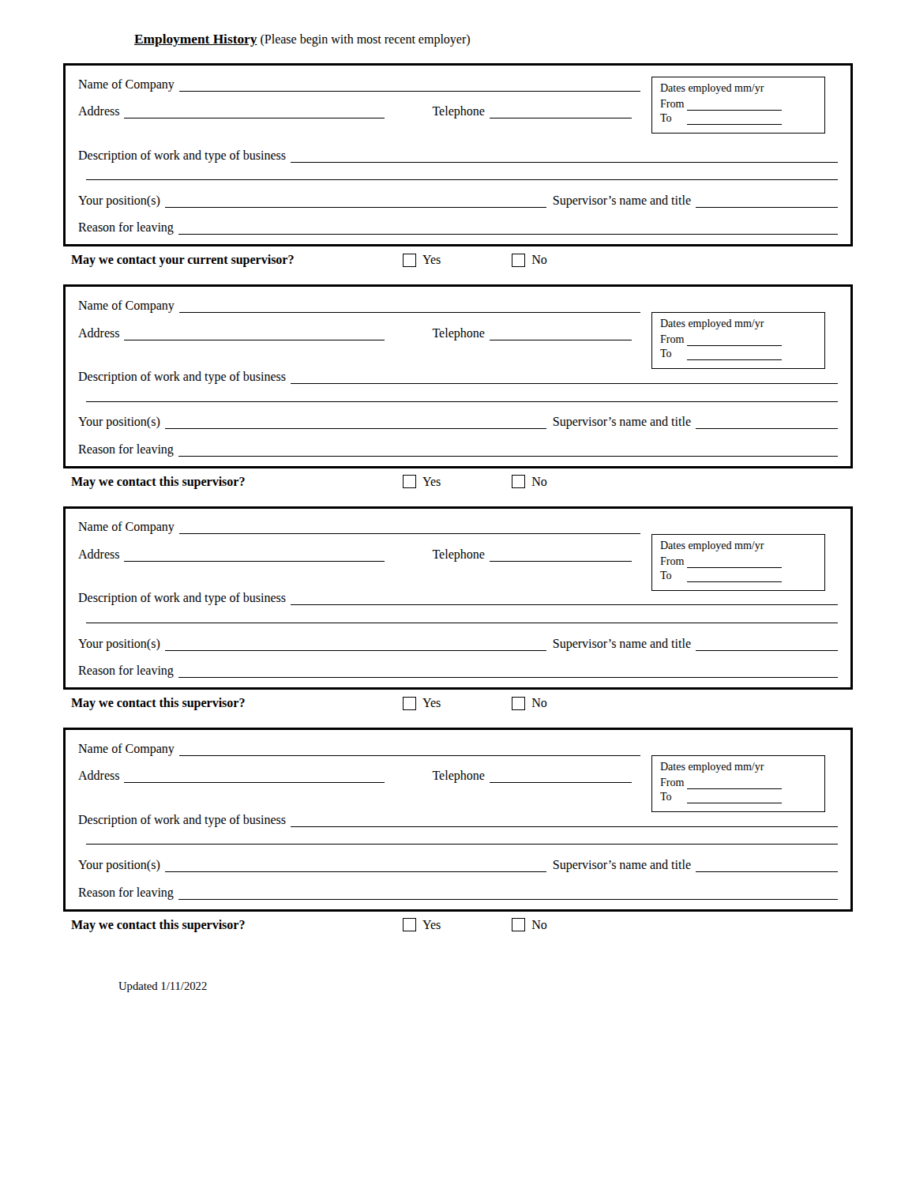Employment History (Please begin with most recent employer)
Name of Company
Address Telephone
Dates employed mm/yr
From
To
Description of work and type of business
Your position(s) Supervisor’s name and title
Reason for leaving
May we contact your current supervisor? Yes No
Name of Company
Address Telephone
Dates employed mm/yr
From
To
Description of work and type of business
Your position(s) Supervisor’s name and title
Reason for leaving
May we contact this supervisor? Yes No
Name of Company
Address Telephone
Dates employed mm/yr
From
To
Description of work and type of business
Your position(s) Supervisor’s name and title
Reason for leaving
May we contact this supervisor? Yes No
Name of Company
Address Telephone
Dates employed mm/yr
From
To
Description of work and type of business
Your position(s) Supervisor’s name and title
Reason for leaving
May we contact this supervisor? Yes No
Updated 1/11/2022